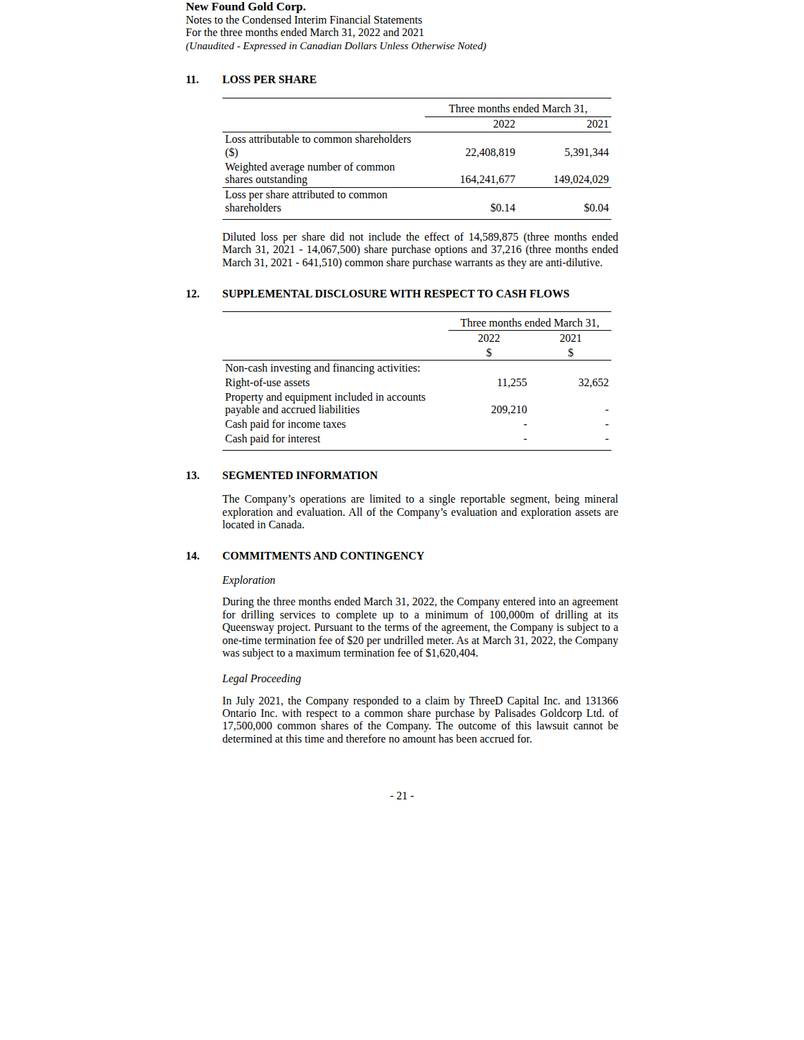New Found Gold Corp.
Notes to the Condensed Interim Financial Statements
For the three months ended March 31, 2022 and 2021
(Unaudited - Expressed in Canadian Dollars Unless Otherwise Noted)
11. LOSS PER SHARE
| | Three months ended March 31, |
| | 2022 | 2021 |
| Loss attributable to common shareholders ($) | 22,408,819 | 5,391,344 |
| Weighted average number of common shares outstanding | 164,241,677 | 149,024,029 |
| Loss per share attributed to common shareholders | $0.14 | $0.04 |
Diluted loss per share did not include the effect of 14,589,875 (three months ended March 31, 2021 - 14,067,500) share purchase options and 37,216 (three months ended March 31, 2021 - 641,510) common share purchase warrants as they are anti-dilutive.
12. SUPPLEMENTAL DISCLOSURE WITH RESPECT TO CASH FLOWS
| | Three months ended March 31, |
| | 2022 | 2021 |
| | $ | $ |
| Non-cash investing and financing activities: | | |
| Right-of-use assets | 11,255 | 32,652 |
| Property and equipment included in accounts payable and accrued liabilities | 209,210 | - |
| Cash paid for income taxes | - | - |
| Cash paid for interest | - | - |
13. SEGMENTED INFORMATION
The Company’s operations are limited to a single reportable segment, being mineral exploration and evaluation. All of the Company’s evaluation and exploration assets are located in Canada.
14. COMMITMENTS AND CONTINGENCY
Exploration
During the three months ended March 31, 2022, the Company entered into an agreement for drilling services to complete up to a minimum of 100,000m of drilling at its Queensway project. Pursuant to the terms of the agreement, the Company is subject to a one-time termination fee of $20 per undrilled meter. As at March 31, 2022, the Company was subject to a maximum termination fee of $1,620,404.
Legal Proceeding
In July 2021, the Company responded to a claim by ThreeD Capital Inc. and 131366 Ontario Inc. with respect to a common share purchase by Palisades Goldcorp Ltd. of 17,500,000 common shares of the Company. The outcome of this lawsuit cannot be determined at this time and therefore no amount has been accrued for.
- 21 -